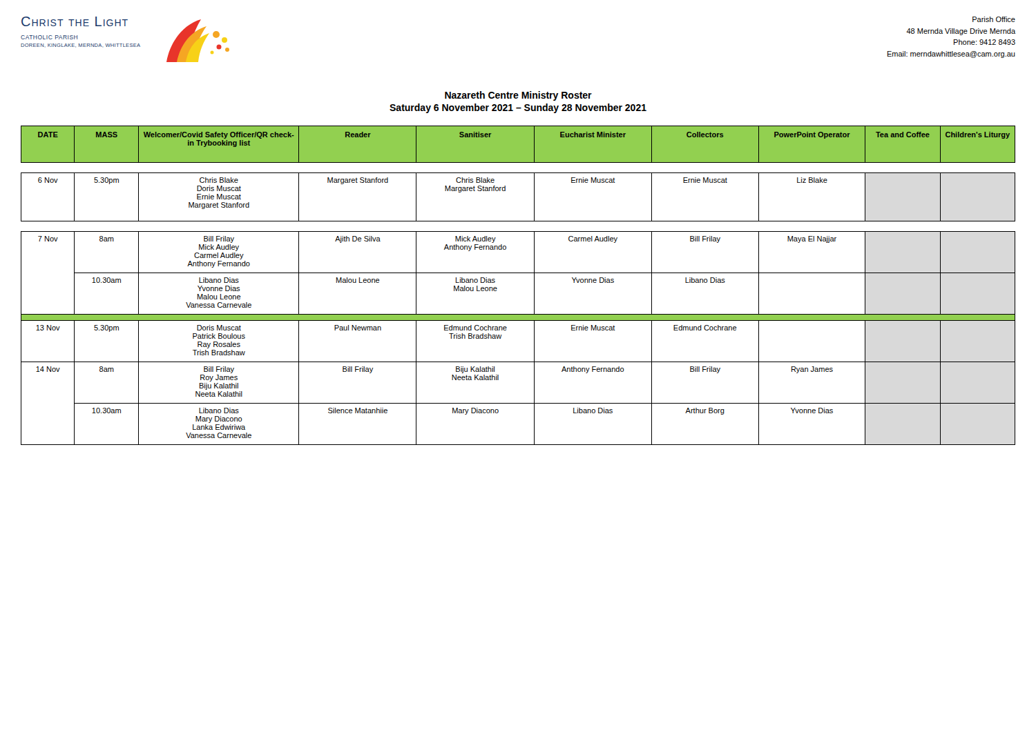CHRIST THE LIGHT
CATHOLIC PARISH
DOREEN, KINGLAKE, MERNDA, WHITTLESEA
Parish Office
48 Mernda Village Drive Mernda
Phone: 9412 8493
Email: merndawhittlesea@cam.org.au
Nazareth Centre Ministry Roster
Saturday 6 November 2021 – Sunday 28 November 2021
| DATE | MASS | Welcomer/Covid Safety Officer/QR check-in Trybooking list | Reader | Sanitiser | Eucharist Minister | Collectors | PowerPoint Operator | Tea and Coffee | Children's Liturgy |
| --- | --- | --- | --- | --- | --- | --- | --- | --- | --- |
| 6 Nov | 5.30pm | Chris Blake Doris Muscat Ernie Muscat Margaret Stanford | Margaret Stanford | Chris Blake Margaret Stanford | Ernie Muscat | Ernie Muscat | Liz Blake | | |
| 7 Nov | 8am | Bill Frilay Mick Audley Carmel Audley Anthony Fernando | Ajith De Silva | Mick Audley Anthony Fernando | Carmel Audley | Bill Frilay | Maya El Najjar | | |
| 10.30am | Libano Dias Yvonne Dias Malou Leone Vanessa Carnevale | Malou Leone | Libano Dias Malou Leone | Yvonne Dias | Libano Dias | | | |
| 13 Nov | 5.30pm | Doris Muscat Patrick Boulous Ray Rosales Trish Bradshaw | Paul Newman | Edmund Cochrane Trish Bradshaw | Ernie Muscat | Edmund Cochrane | | | |
| 14 Nov | 8am | Bill Frilay Roy James Biju Kalathil Neeta Kalathil | Bill Frilay | Biju Kalathil Neeta Kalathil | Anthony Fernando | Bill Frilay | Ryan James | | |
| 10.30am | Libano Dias Mary Diacono Lanka Edwiriwa Vanessa Carnevale | Silence Matanhiie | Mary Diacono | Libano Dias | Arthur Borg | Yvonne Dias | | |